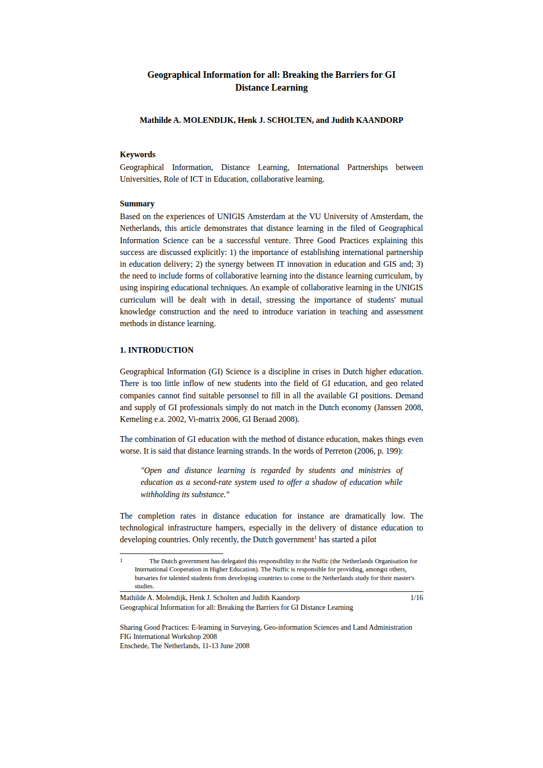Geographical Information for all: Breaking the Barriers for GI
Distance Learning
Mathilde A. MOLENDIJK, Henk J. SCHOLTEN, and Judith KAANDORP
Keywords
Geographical Information, Distance Learning, International Partnerships between Universities, Role of ICT in Education, collaborative learning.
Summary
Based on the experiences of UNIGIS Amsterdam at the VU University of Amsterdam, the Netherlands, this article demonstrates that distance learning in the filed of Geographical Information Science can be a successful venture. Three Good Practices explaining this success are discussed explicitly: 1) the importance of establishing international partnership in education delivery; 2) the synergy between IT innovation in education and GIS and; 3) the need to include forms of collaborative learning into the distance learning curriculum, by using inspiring educational techniques. An example of collaborative learning in the UNIGIS curriculum will be dealt with in detail, stressing the importance of students' mutual knowledge construction and the need to introduce variation in teaching and assessment methods in distance learning.
1. INTRODUCTION
Geographical Information (GI) Science is a discipline in crises in Dutch higher education. There is too little inflow of new students into the field of GI education, and geo related companies cannot find suitable personnel to fill in all the available GI positions. Demand and supply of GI professionals simply do not match in the Dutch economy (Janssen 2008, Kemeling e.a. 2002, Vi-matrix 2006, GI Beraad 2008).
The combination of GI education with the method of distance education, makes things even worse. It is said that distance learning strands. In the words of Perreton (2006, p. 199):
"Open and distance learning is regarded by students and ministries of education as a second-rate system used to offer a shadow of education while withholding its substance."
The completion rates in distance education for instance are dramatically low. The technological infrastructure hampers, especially in the delivery of distance education to developing countries. Only recently, the Dutch government1 has started a pilot
1 The Dutch government has delegated this responsibility to the Nuffic (the Netherlands Organisation for International Cooperation in Higher Education). The Nuffic is responsible for providing, amongst others, bursaries for talented students from developing countries to come to the Netherlands study for their master's studies.
1/16 Mathilde A. Molendijk, Henk J. Scholten and Judith Kaandorp
Geographical Information for all: Breaking the Barriers for GI Distance Learning
Sharing Good Practices: E-learning in Surveying, Geo-information Sciences and Land Administration
FIG International Workshop 2008
Enschede, The Netherlands, 11-13 June 2008